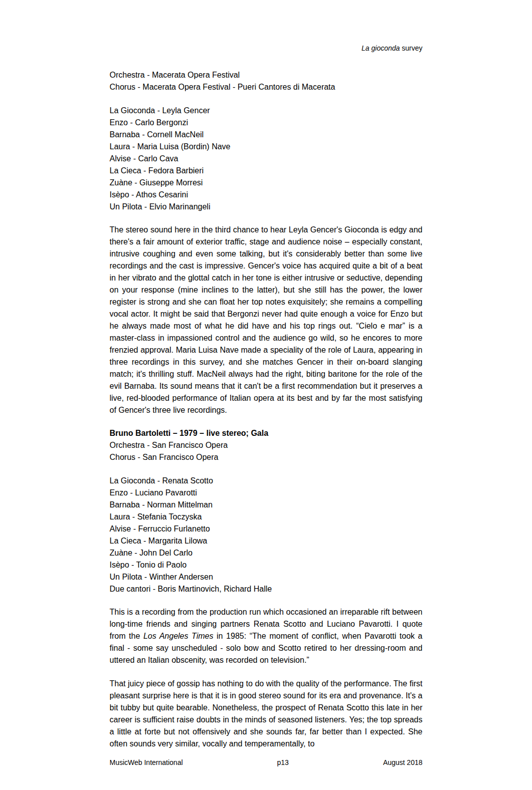La gioconda survey
Orchestra - Macerata Opera Festival
Chorus - Macerata Opera Festival - Pueri Cantores di Macerata
La Gioconda - Leyla Gencer
Enzo - Carlo Bergonzi
Barnaba - Cornell MacNeil
Laura - Maria Luisa (Bordin) Nave
Alvise - Carlo Cava
La Cieca - Fedora Barbieri
Zuàne - Giuseppe Morresi
Isèpo - Athos Cesarini
Un Pilota - Elvio Marinangeli
The stereo sound here in the third chance to hear Leyla Gencer's Gioconda is edgy and there's a fair amount of exterior traffic, stage and audience noise – especially constant, intrusive coughing and even some talking, but it's considerably better than some live recordings and the cast is impressive. Gencer's voice has acquired quite a bit of a beat in her vibrato and the glottal catch in her tone is either intrusive or seductive, depending on your response (mine inclines to the latter), but she still has the power, the lower register is strong and she can float her top notes exquisitely; she remains a compelling vocal actor. It might be said that Bergonzi never had quite enough a voice for Enzo but he always made most of what he did have and his top rings out. “Cielo e mar” is a master-class in impassioned control and the audience go wild, so he encores to more frenzied approval. Maria Luisa Nave made a speciality of the role of Laura, appearing in three recordings in this survey, and she matches Gencer in their on-board slanging match; it's thrilling stuff. MacNeil always had the right, biting baritone for the role of the evil Barnaba. Its sound means that it can't be a first recommendation but it preserves a live, red-blooded performance of Italian opera at its best and by far the most satisfying of Gencer's three live recordings.
Bruno Bartoletti – 1979 – live stereo; Gala
Orchestra - San Francisco Opera
Chorus - San Francisco Opera
La Gioconda - Renata Scotto
Enzo - Luciano Pavarotti
Barnaba - Norman Mittelman
Laura - Stefania Toczyska
Alvise - Ferruccio Furlanetto
La Cieca - Margarita Lilowa
Zuàne - John Del Carlo
Isèpo - Tonio di Paolo
Un Pilota - Winther Andersen
Due cantori - Boris Martinovich, Richard Halle
This is a recording from the production run which occasioned an irreparable rift between long-time friends and singing partners Renata Scotto and Luciano Pavarotti. I quote from the Los Angeles Times in 1985: “The moment of conflict, when Pavarotti took a final - some say unscheduled - solo bow and Scotto retired to her dressing-room and uttered an Italian obscenity, was recorded on television.”
That juicy piece of gossip has nothing to do with the quality of the performance. The first pleasant surprise here is that it is in good stereo sound for its era and provenance. It's a bit tubby but quite bearable. Nonetheless, the prospect of Renata Scotto this late in her career is sufficient raise doubts in the minds of seasoned listeners. Yes; the top spreads a little at forte but not offensively and she sounds far, far better than I expected. She often sounds very similar, vocally and temperamentally, to
MusicWeb International p13 August 2018